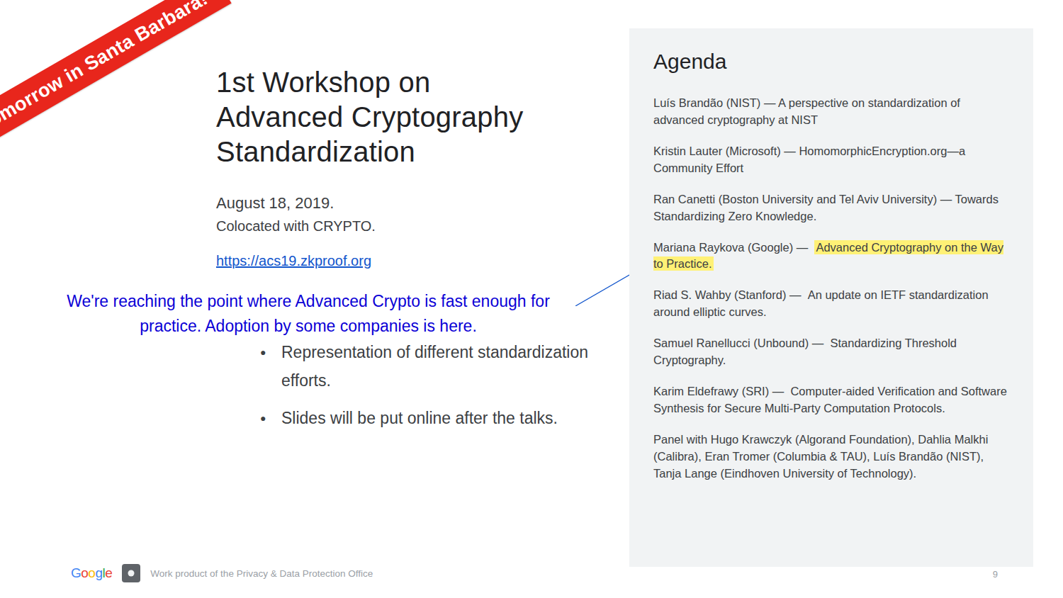Tomorrow in Santa Barbara!
1st Workshop on
Advanced Cryptography
Standardization
August 18, 2019.
Colocated with CRYPTO.
https://acs19.zkproof.org
We're reaching the point where Advanced Crypto is fast enough for practice. Adoption by some companies is here.
Representation of different standardization efforts.
Slides will be put online after the talks.
Agenda
Luís Brandão (NIST) — A perspective on standardization of advanced cryptography at NIST
Kristin Lauter (Microsoft) — HomomorphicEncryption.org—a Community Effort
Ran Canetti (Boston University and Tel Aviv University) — Towards Standardizing Zero Knowledge.
Mariana Raykova (Google) — Advanced Cryptography on the Way to Practice.
Riad S. Wahby (Stanford) — An update on IETF standardization around elliptic curves.
Samuel Ranellucci (Unbound) — Standardizing Threshold Cryptography.
Karim Eldefrawy (SRI) — Computer-aided Verification and Software Synthesis for Secure Multi-Party Computation Protocols.
Panel with Hugo Krawczyk (Algorand Foundation), Dahlia Malkhi (Calibra), Eran Tromer (Columbia & TAU), Luís Brandão (NIST), Tanja Lange (Eindhoven University of Technology).
Google Work product of the Privacy & Data Protection Office
9